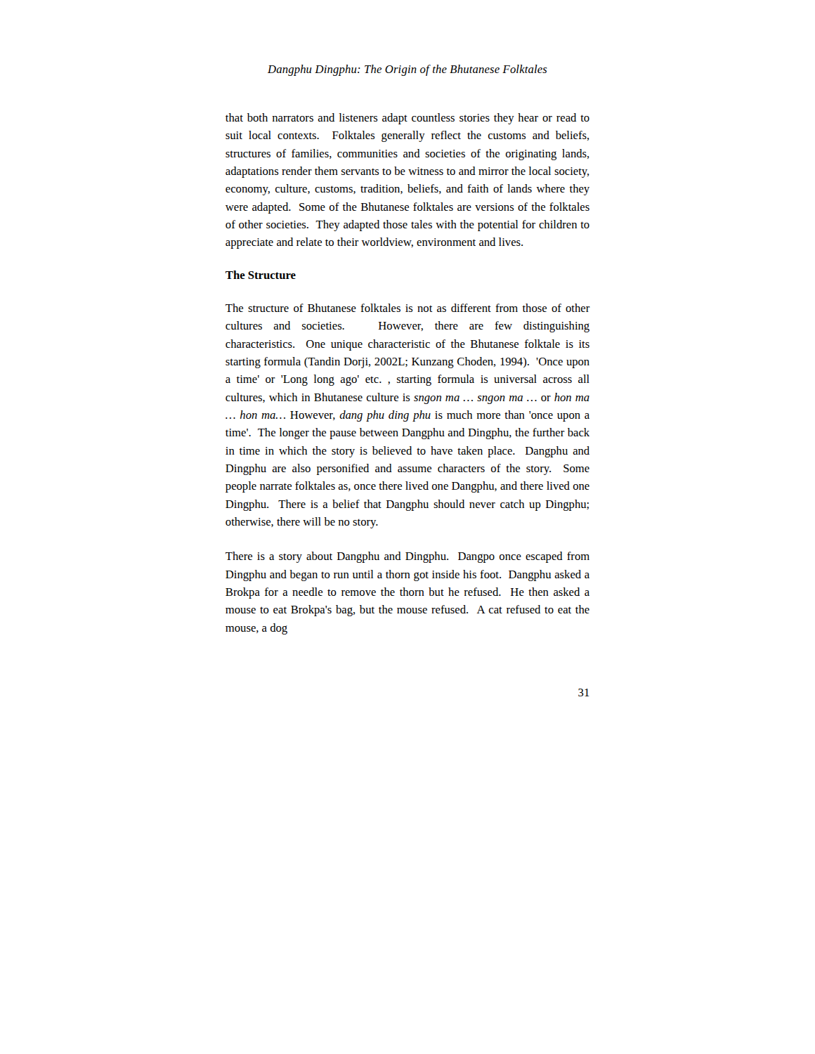Dangphu Dingphu: The Origin of the Bhutanese Folktales
that both narrators and listeners adapt countless stories they hear or read to suit local contexts. Folktales generally reflect the customs and beliefs, structures of families, communities and societies of the originating lands, adaptations render them servants to be witness to and mirror the local society, economy, culture, customs, tradition, beliefs, and faith of lands where they were adapted. Some of the Bhutanese folktales are versions of the folktales of other societies. They adapted those tales with the potential for children to appreciate and relate to their worldview, environment and lives.
The Structure
The structure of Bhutanese folktales is not as different from those of other cultures and societies. However, there are few distinguishing characteristics. One unique characteristic of the Bhutanese folktale is its starting formula (Tandin Dorji, 2002L; Kunzang Choden, 1994). 'Once upon a time' or 'Long long ago' etc. , starting formula is universal across all cultures, which in Bhutanese culture is sngon ma … sngon ma … or hon ma … hon ma… However, dang phu ding phu is much more than 'once upon a time'. The longer the pause between Dangphu and Dingphu, the further back in time in which the story is believed to have taken place. Dangphu and Dingphu are also personified and assume characters of the story. Some people narrate folktales as, once there lived one Dangphu, and there lived one Dingphu. There is a belief that Dangphu should never catch up Dingphu; otherwise, there will be no story.
There is a story about Dangphu and Dingphu. Dangpo once escaped from Dingphu and began to run until a thorn got inside his foot. Dangphu asked a Brokpa for a needle to remove the thorn but he refused. He then asked a mouse to eat Brokpa's bag, but the mouse refused. A cat refused to eat the mouse, a dog
31